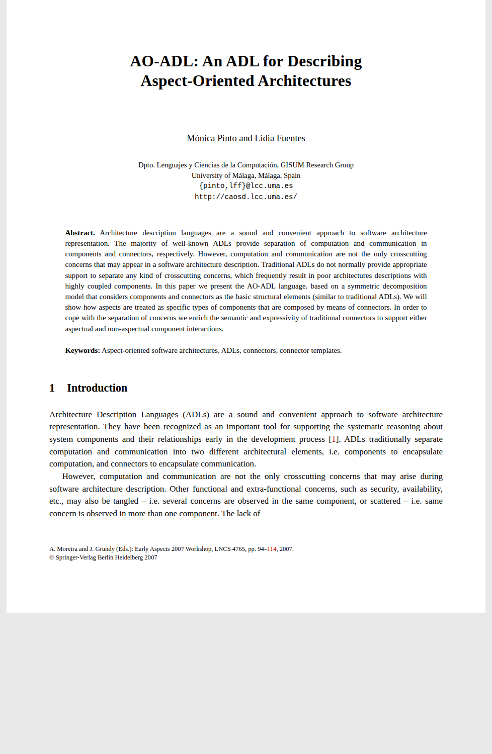AO-ADL: An ADL for Describing
Aspect-Oriented Architectures
Mónica Pinto and Lidia Fuentes
Dpto. Lenguajes y Ciencias de la Computación, GISUM Research Group
University of Málaga, Málaga, Spain
{pinto,lff}@lcc.uma.es
http://caosd.lcc.uma.es/
Abstract. Architecture description languages are a sound and convenient approach to software architecture representation. The majority of well-known ADLs provide separation of computation and communication in components and connectors, respectively. However, computation and communication are not the only crosscutting concerns that may appear in a software architecture description. Traditional ADLs do not normally provide appropriate support to separate any kind of crosscutting concerns, which frequently result in poor architectures descriptions with highly coupled components. In this paper we present the AO-ADL language, based on a symmetric decomposition model that considers components and connectors as the basic structural elements (similar to traditional ADLs). We will show how aspects are treated as specific types of components that are composed by means of connectors. In order to cope with the separation of concerns we enrich the semantic and expressivity of traditional connectors to support either aspectual and non-aspectual component interactions.
Keywords: Aspect-oriented software architectures, ADLs, connectors, connector templates.
1 Introduction
Architecture Description Languages (ADLs) are a sound and convenient approach to software architecture representation. They have been recognized as an important tool for supporting the systematic reasoning about system components and their relationships early in the development process [1]. ADLs traditionally separate computation and communication into two different architectural elements, i.e. components to encapsulate computation, and connectors to encapsulate communication.
However, computation and communication are not the only crosscutting concerns that may arise during software architecture description. Other functional and extra-functional concerns, such as security, availability, etc., may also be tangled – i.e. several concerns are observed in the same component, or scattered – i.e. same concern is observed in more than one component. The lack of
A. Moreira and J. Grundy (Eds.): Early Aspects 2007 Workshop, LNCS 4765, pp. 94–114, 2007.
© Springer-Verlag Berlin Heidelberg 2007